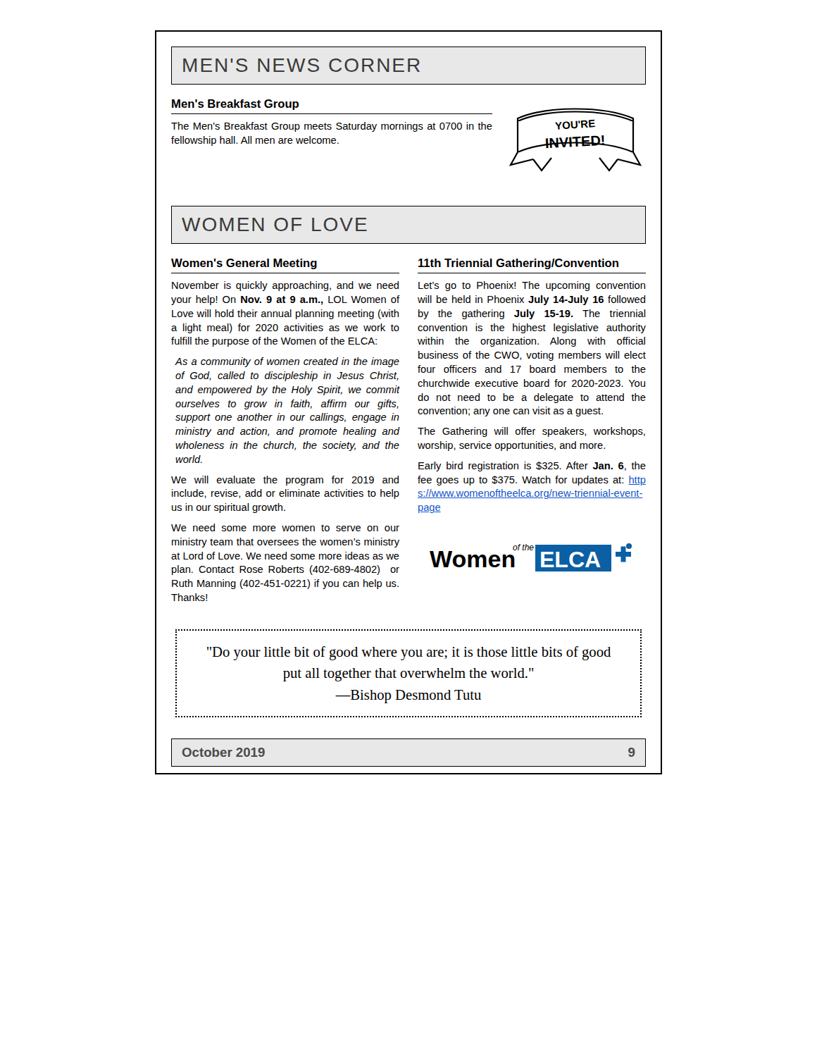MEN'S NEWS CORNER
Men's Breakfast Group
The Men's Breakfast Group meets Saturday mornings at 0700 in the fellowship hall. All men are welcome.
YOU'RE INVITED!
WOMEN OF LOVE
Women's General Meeting
November is quickly approaching, and we need your help! On Nov. 9 at 9 a.m., LOL Women of Love will hold their annual planning meeting (with a light meal) for 2020 activities as we work to fulfill the purpose of the Women of the ELCA:
As a community of women created in the image of God, called to discipleship in Jesus Christ, and empowered by the Holy Spirit, we commit ourselves to grow in faith, affirm our gifts, support one another in our callings, engage in ministry and action, and promote healing and wholeness in the church, the society, and the world.
We will evaluate the program for 2019 and include, revise, add or eliminate activities to help us in our spiritual growth.
We need some more women to serve on our ministry team that oversees the women’s ministry at Lord of Love. We need some more ideas as we plan. Contact Rose Roberts (402-689-4802) or Ruth Manning (402-451-0221) if you can help us. Thanks!
11th Triennial Gathering/Convention
Let’s go to Phoenix! The upcoming convention will be held in Phoenix July 14-July 16 followed by the gathering July 15-19. The triennial convention is the highest legislative authority within the organization. Along with official business of the CWO, voting members will elect four officers and 17 board members to the churchwide executive board for 2020-2023. You do not need to be a delegate to attend the convention; any one can visit as a guest.
The Gathering will offer speakers, workshops, worship, service opportunities, and more.
Early bird registration is $325. After Jan. 6, the fee goes up to $375. Watch for updates at: https://www.womenoftheelca.org/new-triennial-event-page
Women of the ELCA
"Do your little bit of good where you are; it is those little bits of good put all together that overwhelm the world."
—Bishop Desmond Tutu
October 2019 9